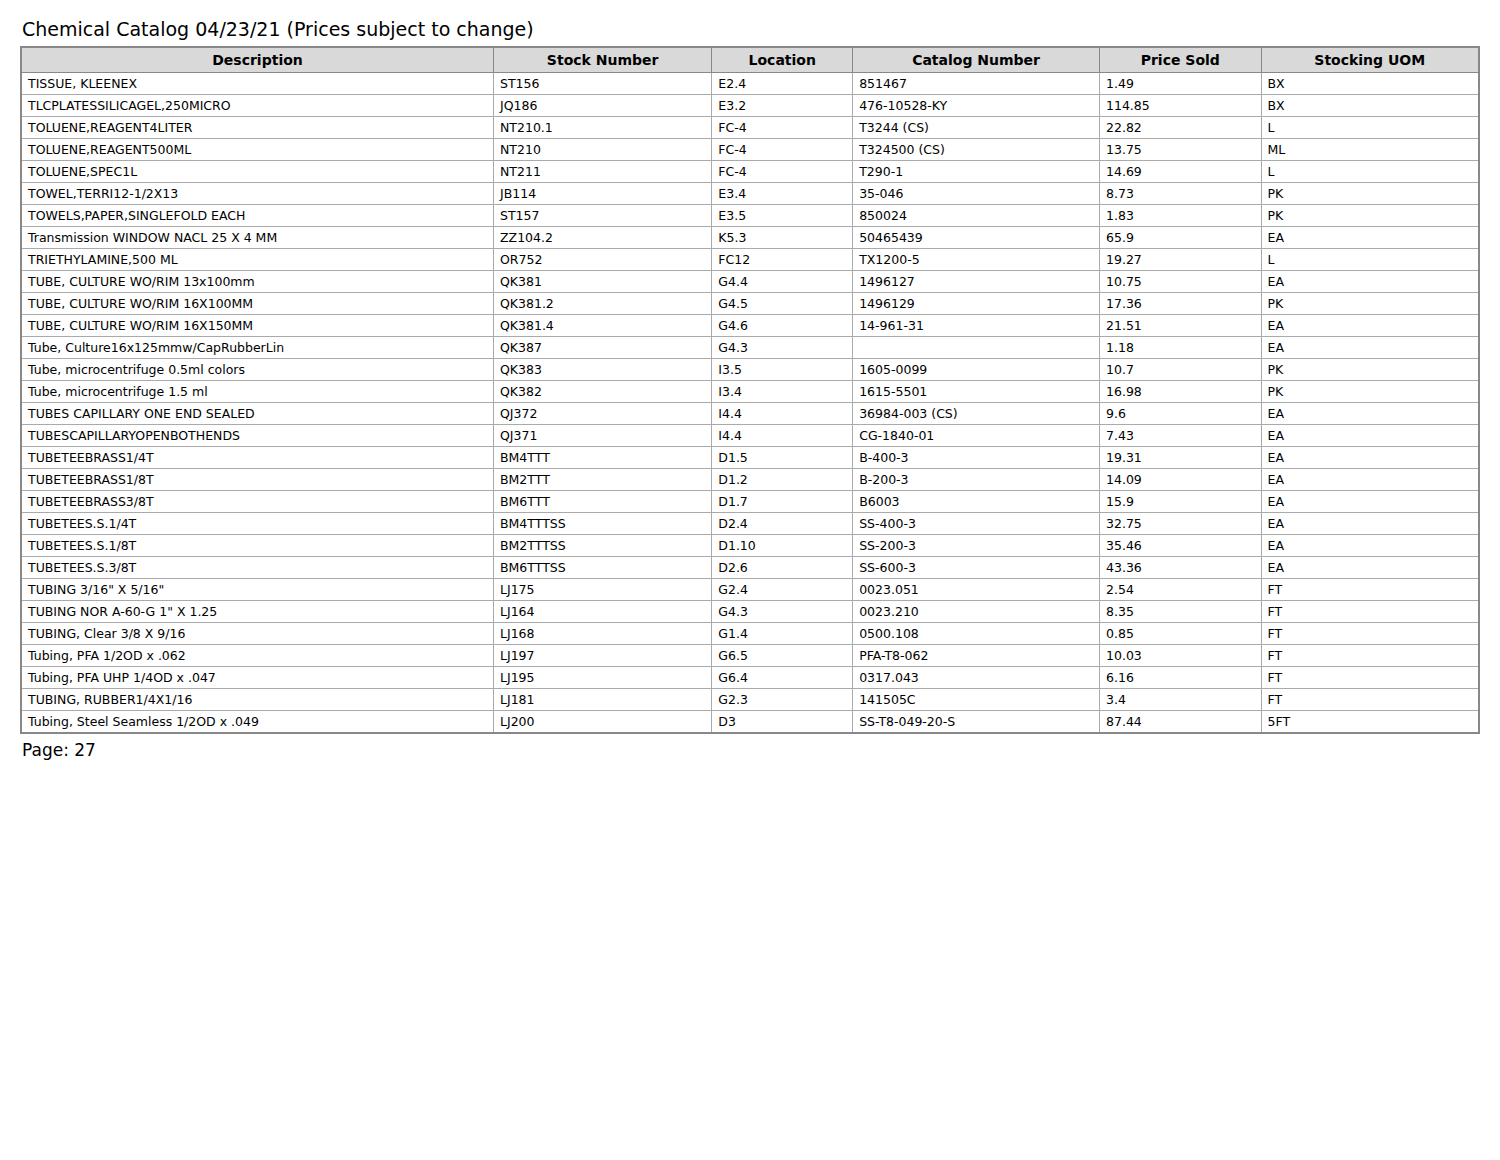Chemical Catalog 04/23/21 (Prices subject to change)
| Description | Stock Number | Location | Catalog Number | Price Sold | Stocking UOM |
| --- | --- | --- | --- | --- | --- |
| TISSUE, KLEENEX | ST156 | E2.4 | 851467 | 1.49 | BX |
| TLCPLATESSILICAGEL,250MICRO | JQ186 | E3.2 | 476-10528-KY | 114.85 | BX |
| TOLUENE,REAGENT4LITER | NT210.1 | FC-4 | T3244 (CS) | 22.82 | L |
| TOLUENE,REAGENT500ML | NT210 | FC-4 | T324500 (CS) | 13.75 | ML |
| TOLUENE,SPEC1L | NT211 | FC-4 | T290-1 | 14.69 | L |
| TOWEL,TERRI12-1/2X13 | JB114 | E3.4 | 35-046 | 8.73 | PK |
| TOWELS,PAPER,SINGLEFOLD EACH | ST157 | E3.5 | 850024 | 1.83 | PK |
| Transmission WINDOW NACL 25 X 4 MM | ZZ104.2 | K5.3 | 50465439 | 65.9 | EA |
| TRIETHYLAMINE,500 ML | OR752 | FC12 | TX1200-5 | 19.27 | L |
| TUBE, CULTURE WO/RIM 13x100mm | QK381 | G4.4 | 1496127 | 10.75 | EA |
| TUBE, CULTURE WO/RIM 16X100MM | QK381.2 | G4.5 | 1496129 | 17.36 | PK |
| TUBE, CULTURE WO/RIM 16X150MM | QK381.4 | G4.6 | 14-961-31 | 21.51 | EA |
| Tube, Culture16x125mmw/CapRubberLin | QK387 | G4.3 | | 1.18 | EA |
| Tube, microcentrifuge 0.5ml colors | QK383 | I3.5 | 1605-0099 | 10.7 | PK |
| Tube, microcentrifuge 1.5 ml | QK382 | I3.4 | 1615-5501 | 16.98 | PK |
| TUBES CAPILLARY ONE END SEALED | QJ372 | I4.4 | 36984-003 (CS) | 9.6 | EA |
| TUBESCAPILLARYOPENBOTHENDS | QJ371 | I4.4 | CG-1840-01 | 7.43 | EA |
| TUBETEEBRASS1/4T | BM4TTT | D1.5 | B-400-3 | 19.31 | EA |
| TUBETEEBRASS1/8T | BM2TTT | D1.2 | B-200-3 | 14.09 | EA |
| TUBETEEBRASS3/8T | BM6TTT | D1.7 | B6003 | 15.9 | EA |
| TUBETEES.S.1/4T | BM4TTTSS | D2.4 | SS-400-3 | 32.75 | EA |
| TUBETEES.S.1/8T | BM2TTTSS | D1.10 | SS-200-3 | 35.46 | EA |
| TUBETEES.S.3/8T | BM6TTTSS | D2.6 | SS-600-3 | 43.36 | EA |
| TUBING 3/16" X 5/16" | LJ175 | G2.4 | 0023.051 | 2.54 | FT |
| TUBING NOR A-60-G 1" X 1.25 | LJ164 | G4.3 | 0023.210 | 8.35 | FT |
| TUBING, Clear 3/8 X 9/16 | LJ168 | G1.4 | 0500.108 | 0.85 | FT |
| Tubing, PFA 1/2OD x .062 | LJ197 | G6.5 | PFA-T8-062 | 10.03 | FT |
| Tubing, PFA UHP 1/4OD x .047 | LJ195 | G6.4 | 0317.043 | 6.16 | FT |
| TUBING, RUBBER1/4X1/16 | LJ181 | G2.3 | 141505C | 3.4 | FT |
| Tubing, Steel Seamless 1/2OD x .049 | LJ200 | D3 | SS-T8-049-20-S | 87.44 | 5FT |
Page: 27